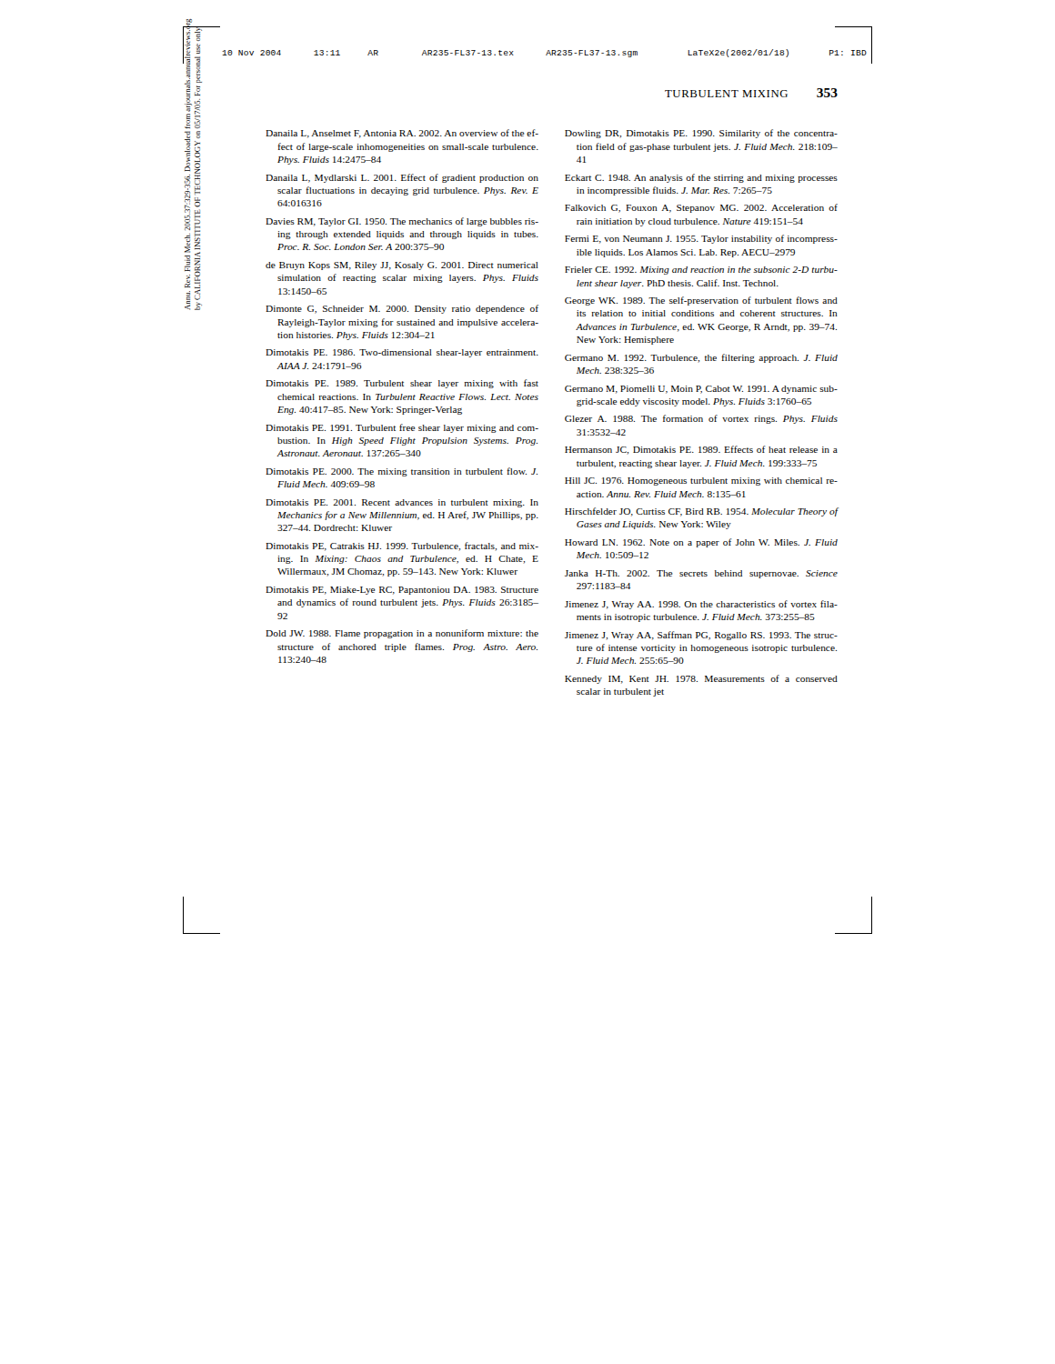10 Nov 200413:11 AR AR235-FL37-13.tex AR235-FL37-13.sgm LaTeX2e(2002/01/18) P1: IBD
TURBULENT MIXING 353
Annu. Rev. Fluid Mech. 2005.37:329-356. Downloaded from arjournals.annualreviews.org
by CALIFORNIA INSTITUTE OF TECHNOLOGY on 05/17/05. For personal use only.
Danaila L, Anselmet F, Antonia RA. 2002. An overview of the effect of large-scale inhomogeneities on small-scale turbulence. Phys. Fluids 14:2475–84
Danaila L, Mydlarski L. 2001. Effect of gradient production on scalar fluctuations in decaying grid turbulence. Phys. Rev. E 64:016316
Davies RM, Taylor GI. 1950. The mechanics of large bubbles rising through extended liquids and through liquids in tubes. Proc. R. Soc. London Ser. A 200:375–90
de Bruyn Kops SM, Riley JJ, Kosaly G. 2001. Direct numerical simulation of reacting scalar mixing layers. Phys. Fluids 13:1450–65
Dimonte G, Schneider M. 2000. Density ratio dependence of Rayleigh-Taylor mixing for sustained and impulsive acceleration histories. Phys. Fluids 12:304–21
Dimotakis PE. 1986. Two-dimensional shear-layer entrainment. AIAA J. 24:1791–96
Dimotakis PE. 1989. Turbulent shear layer mixing with fast chemical reactions. In Turbulent Reactive Flows. Lect. Notes Eng. 40:417–85. New York: Springer-Verlag
Dimotakis PE. 1991. Turbulent free shear layer mixing and combustion. In High Speed Flight Propulsion Systems. Prog. Astronaut. Aeronaut. 137:265–340
Dimotakis PE. 2000. The mixing transition in turbulent flow. J. Fluid Mech. 409:69–98
Dimotakis PE. 2001. Recent advances in turbulent mixing. In Mechanics for a New Millennium, ed. H Aref, JW Phillips, pp. 327–44. Dordrecht: Kluwer
Dimotakis PE, Catrakis HJ. 1999. Turbulence, fractals, and mixing. In Mixing: Chaos and Turbulence, ed. H Chate, E Willermaux, JM Chomaz, pp. 59–143. New York: Kluwer
Dimotakis PE, Miake-Lye RC, Papantoniou DA. 1983. Structure and dynamics of round turbulent jets. Phys. Fluids 26:3185–92
Dold JW. 1988. Flame propagation in a nonuniform mixture: the structure of anchored triple flames. Prog. Astro. Aero. 113:240–48
Dowling DR, Dimotakis PE. 1990. Similarity of the concentration field of gas-phase turbulent jets. J. Fluid Mech. 218:109–41
Eckart C. 1948. An analysis of the stirring and mixing processes in incompressible fluids. J. Mar. Res. 7:265–75
Falkovich G, Fouxon A, Stepanov MG. 2002. Acceleration of rain initiation by cloud turbulence. Nature 419:151–54
Fermi E, von Neumann J. 1955. Taylor instability of incompressible liquids. Los Alamos Sci. Lab. Rep. AECU–2979
Frieler CE. 1992. Mixing and reaction in the subsonic 2-D turbulent shear layer. PhD thesis. Calif. Inst. Technol.
George WK. 1989. The self-preservation of turbulent flows and its relation to initial conditions and coherent structures. In Advances in Turbulence, ed. WK George, R Arndt, pp. 39–74. New York: Hemisphere
Germano M. 1992. Turbulence, the filtering approach. J. Fluid Mech. 238:325–36
Germano M, Piomelli U, Moin P, Cabot W. 1991. A dynamic subgrid-scale eddy viscosity model. Phys. Fluids 3:1760–65
Glezer A. 1988. The formation of vortex rings. Phys. Fluids 31:3532–42
Hermanson JC, Dimotakis PE. 1989. Effects of heat release in a turbulent, reacting shear layer. J. Fluid Mech. 199:333–75
Hill JC. 1976. Homogeneous turbulent mixing with chemical reaction. Annu. Rev. Fluid Mech. 8:135–61
Hirschfelder JO, Curtiss CF, Bird RB. 1954. Molecular Theory of Gases and Liquids. New York: Wiley
Howard LN. 1962. Note on a paper of John W. Miles. J. Fluid Mech. 10:509–12
Janka H-Th. 2002. The secrets behind supernovae. Science 297:1183–84
Jimenez J, Wray AA. 1998. On the characteristics of vortex filaments in isotropic turbulence. J. Fluid Mech. 373:255–85
Jimenez J, Wray AA, Saffman PG, Rogallo RS. 1993. The structure of intense vorticity in homogeneous isotropic turbulence. J. Fluid Mech. 255:65–90
Kennedy IM, Kent JH. 1978. Measurements of a conserved scalar in turbulent jet